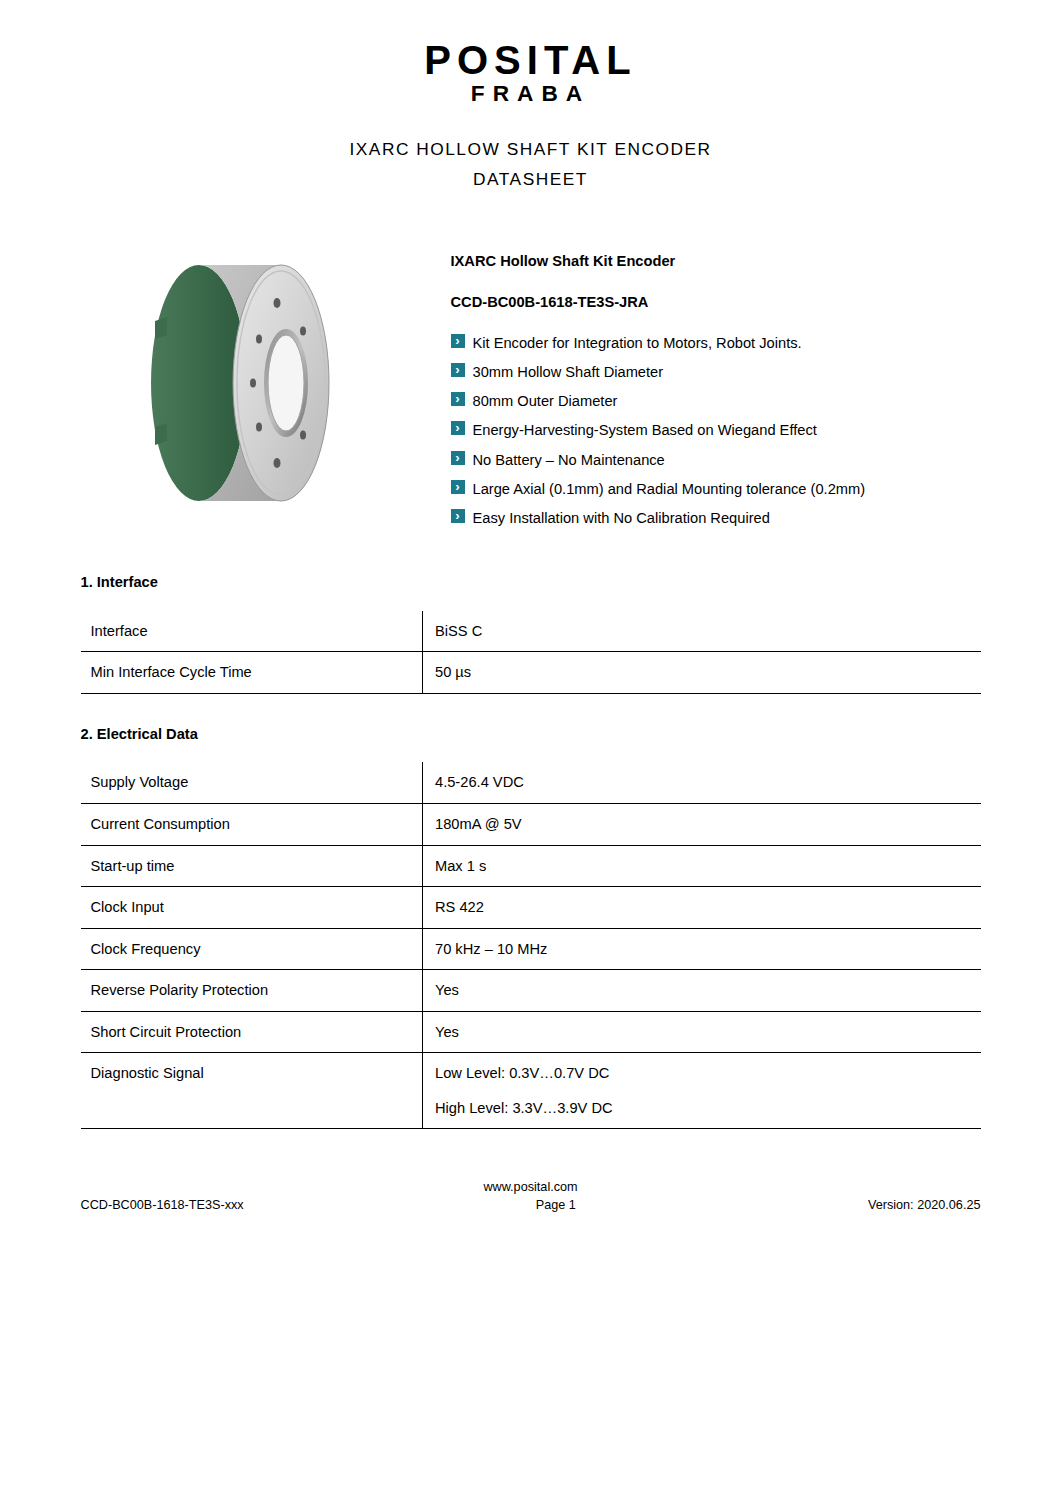POSITAL
FRABA
IXARC HOLLOW SHAFT KIT ENCODER
DATASHEET
IXARC Hollow Shaft Kit Encoder
CCD-BC00B-1618-TE3S-JRA
Kit Encoder for Integration to Motors, Robot Joints.
30mm Hollow Shaft Diameter
80mm Outer Diameter
Energy-Harvesting-System Based on Wiegand Effect
No Battery – No Maintenance
Large Axial (0.1mm) and Radial Mounting tolerance (0.2mm)
Easy Installation with No Calibration Required
1. Interface
| Interface | BiSS C |
| Min Interface Cycle Time | 50 µs |
2. Electrical Data
| Supply Voltage | 4.5-26.4 VDC |
| Current Consumption | 180mA @ 5V |
| Start-up time | Max 1 s |
| Clock Input | RS 422 |
| Clock Frequency | 70 kHz – 10 MHz |
| Reverse Polarity Protection | Yes |
| Short Circuit Protection | Yes |
| Diagnostic Signal | Low Level: 0.3V…0.7V DC High Level: 3.3V…3.9V DC |
www.posital.com
CCD-BC00B-1618-TE3S-xxx Page 1 Version: 2020.06.25